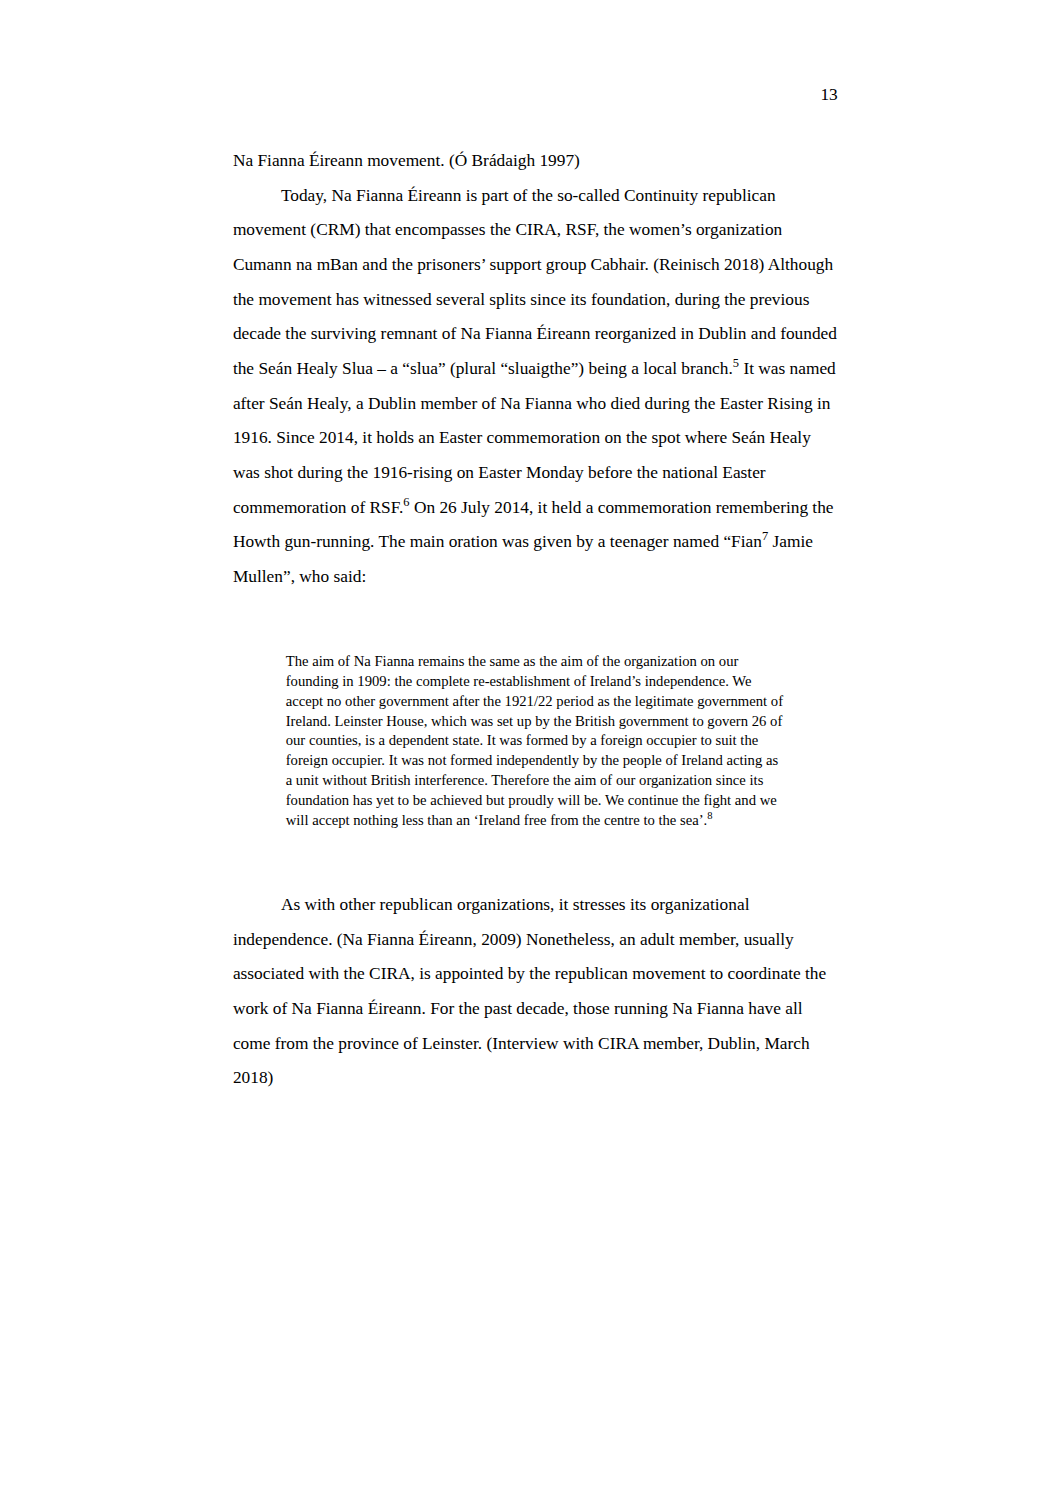13
Na Fianna Éireann movement. (Ó Brádaigh 1997)
Today, Na Fianna Éireann is part of the so-called Continuity republican movement (CRM) that encompasses the CIRA, RSF, the women’s organization Cumann na mBan and the prisoners’ support group Cabhair. (Reinisch 2018) Although the movement has witnessed several splits since its foundation, during the previous decade the surviving remnant of Na Fianna Éireann reorganized in Dublin and founded the Seán Healy Slua – a “slua” (plural “sluaigthe”) being a local branch.5 It was named after Seán Healy, a Dublin member of Na Fianna who died during the Easter Rising in 1916. Since 2014, it holds an Easter commemoration on the spot where Seán Healy was shot during the 1916-rising on Easter Monday before the national Easter commemoration of RSF.6 On 26 July 2014, it held a commemoration remembering the Howth gun-running. The main oration was given by a teenager named “Fian7 Jamie Mullen”, who said:
The aim of Na Fianna remains the same as the aim of the organization on our founding in 1909: the complete re-establishment of Ireland’s independence. We accept no other government after the 1921/22 period as the legitimate government of Ireland. Leinster House, which was set up by the British government to govern 26 of our counties, is a dependent state. It was formed by a foreign occupier to suit the foreign occupier. It was not formed independently by the people of Ireland acting as a unit without British interference. Therefore the aim of our organization since its foundation has yet to be achieved but proudly will be. We continue the fight and we will accept nothing less than an ‘Ireland free from the centre to the sea’.8
As with other republican organizations, it stresses its organizational independence. (Na Fianna Éireann, 2009) Nonetheless, an adult member, usually associated with the CIRA, is appointed by the republican movement to coordinate the work of Na Fianna Éireann. For the past decade, those running Na Fianna have all come from the province of Leinster. (Interview with CIRA member, Dublin, March 2018)